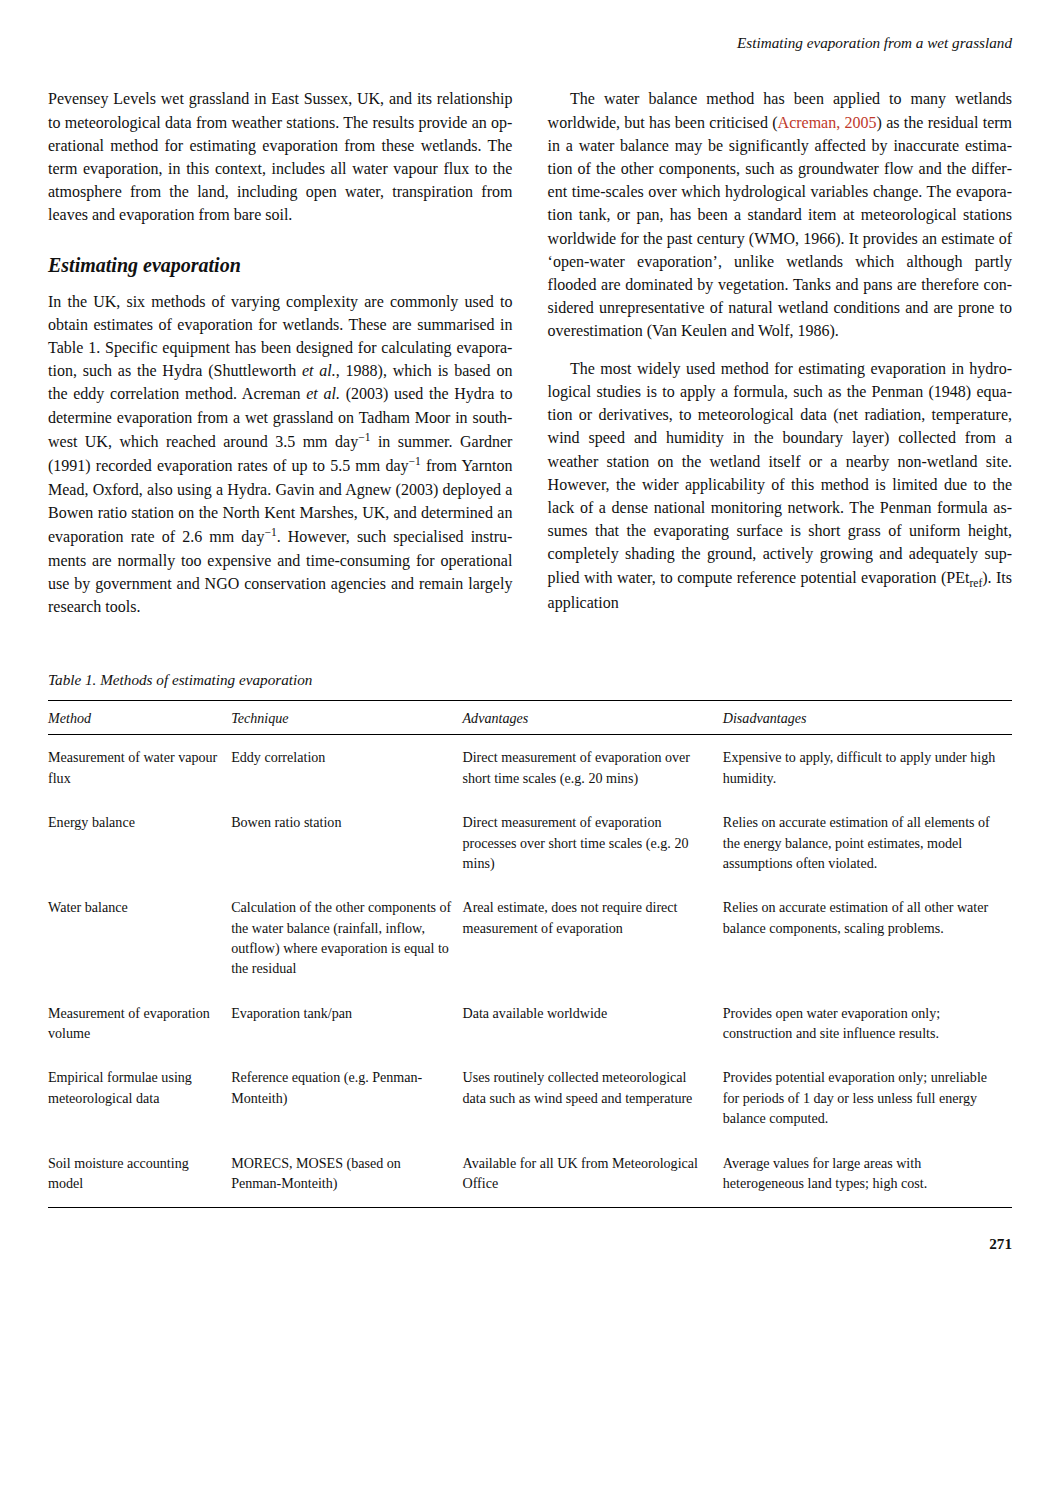Estimating evaporation from a wet grassland
Pevensey Levels wet grassland in East Sussex, UK, and its relationship to meteorological data from weather stations. The results provide an operational method for estimating evaporation from these wetlands. The term evaporation, in this context, includes all water vapour flux to the atmosphere from the land, including open water, transpiration from leaves and evaporation from bare soil.
Estimating evaporation
In the UK, six methods of varying complexity are commonly used to obtain estimates of evaporation for wetlands. These are summarised in Table 1. Specific equipment has been designed for calculating evaporation, such as the Hydra (Shuttleworth et al., 1988), which is based on the eddy correlation method. Acreman et al. (2003) used the Hydra to determine evaporation from a wet grassland on Tadham Moor in south-west UK, which reached around 3.5 mm day−1 in summer. Gardner (1991) recorded evaporation rates of up to 5.5 mm day−1 from Yarnton Mead, Oxford, also using a Hydra. Gavin and Agnew (2003) deployed a Bowen ratio station on the North Kent Marshes, UK, and determined an evaporation rate of 2.6 mm day−1. However, such specialised instruments are normally too expensive and time-consuming for operational use by government and NGO conservation agencies and remain largely research tools.
The water balance method has been applied to many wetlands worldwide, but has been criticised (Acreman, 2005) as the residual term in a water balance may be significantly affected by inaccurate estimation of the other components, such as groundwater flow and the different time-scales over which hydrological variables change. The evaporation tank, or pan, has been a standard item at meteorological stations worldwide for the past century (WMO, 1966). It provides an estimate of ‘open-water evaporation’, unlike wetlands which although partly flooded are dominated by vegetation. Tanks and pans are therefore considered unrepresentative of natural wetland conditions and are prone to overestimation (Van Keulen and Wolf, 1986).
The most widely used method for estimating evaporation in hydrological studies is to apply a formula, such as the Penman (1948) equation or derivatives, to meteorological data (net radiation, temperature, wind speed and humidity in the boundary layer) collected from a weather station on the wetland itself or a nearby non-wetland site. However, the wider applicability of this method is limited due to the lack of a dense national monitoring network. The Penman formula assumes that the evaporating surface is short grass of uniform height, completely shading the ground, actively growing and adequately supplied with water, to compute reference potential evaporation (PEtref). Its application
Table 1. Methods of estimating evaporation
| Method | Technique | Advantages | Disadvantages |
| --- | --- | --- | --- |
| Measurement of water vapour flux | Eddy correlation | Direct measurement of evaporation over short time scales (e.g. 20 mins) | Expensive to apply, difficult to apply under high humidity. |
| Energy balance | Bowen ratio station | Direct measurement of evaporation processes over short time scales (e.g. 20 mins) | Relies on accurate estimation of all elements of the energy balance, point estimates, model assumptions often violated. |
| Water balance | Calculation of the other components of the water balance (rainfall, inflow, outflow) where evaporation is equal to the residual | Areal estimate, does not require direct measurement of evaporation | Relies on accurate estimation of all other water balance components, scaling problems. |
| Measurement of evaporation volume | Evaporation tank/pan | Data available worldwide | Provides open water evaporation only; construction and site influence results. |
| Empirical formulae using meteorological data | Reference equation (e.g. Penman-Monteith) | Uses routinely collected meteorological data such as wind speed and temperature | Provides potential evaporation only; unreliable for periods of 1 day or less unless full energy balance computed. |
| Soil moisture accounting model | MORECS, MOSES (based on Penman-Monteith) | Available for all UK from Meteorological Office | Average values for large areas with heterogeneous land types; high cost. |
271